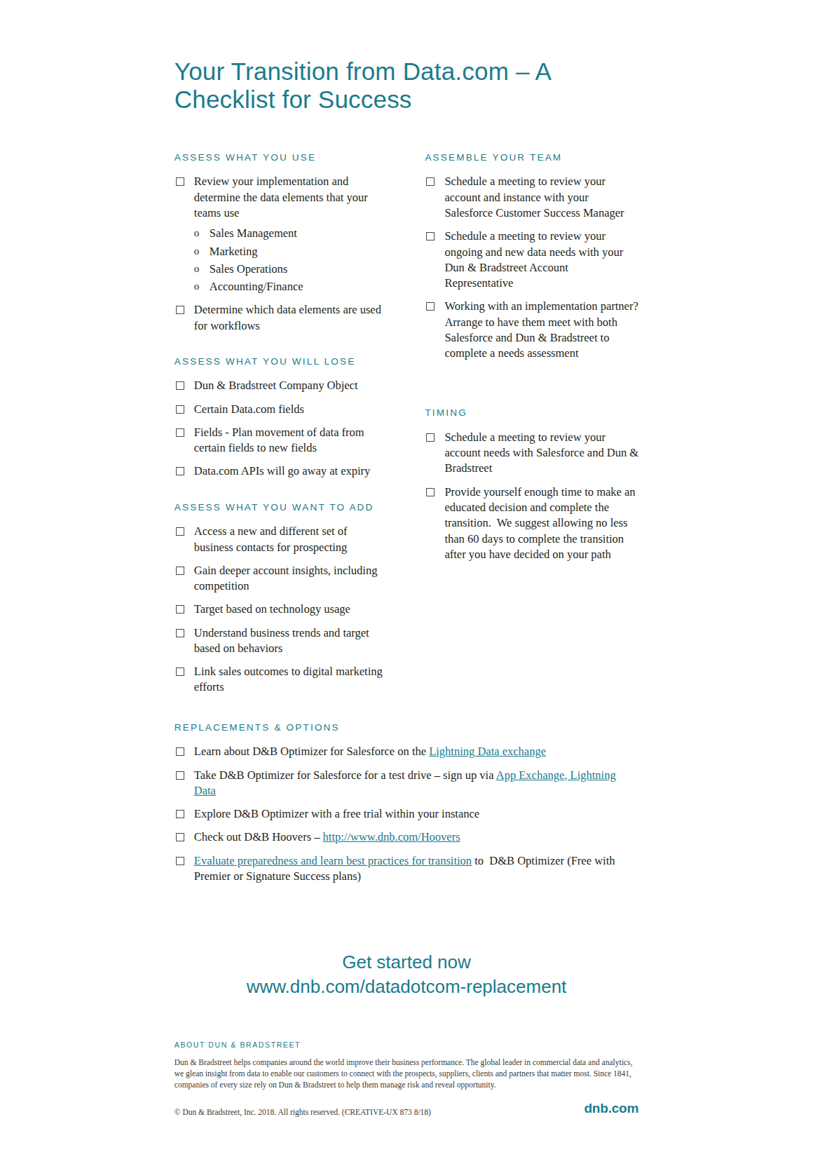Your Transition from Data.com – A Checklist for Success
Assess what you use
Review your implementation and determine the data elements that your teams use
Sales Management
Marketing
Sales Operations
Accounting/Finance
Determine which data elements are used for workflows
Assess what you will lose
Dun & Bradstreet Company Object
Certain Data.com fields
Fields - Plan movement of data from certain fields to new fields
Data.com APIs will go away at expiry
Assess what you want to add
Access a new and different set of business contacts for prospecting
Gain deeper account insights, including competition
Target based on technology usage
Understand business trends and target based on behaviors
Link sales outcomes to digital marketing efforts
Assemble your team
Schedule a meeting to review your account and instance with your Salesforce Customer Success Manager
Schedule a meeting to review your ongoing and new data needs with your Dun & Bradstreet Account Representative
Working with an implementation partner? Arrange to have them meet with both Salesforce and Dun & Bradstreet to complete a needs assessment
Timing
Schedule a meeting to review your account needs with Salesforce and Dun & Bradstreet
Provide yourself enough time to make an educated decision and complete the transition. We suggest allowing no less than 60 days to complete the transition after you have decided on your path
Replacements & options
Learn about D&B Optimizer for Salesforce on the Lightning Data exchange
Take D&B Optimizer for Salesforce for a test drive – sign up via App Exchange, Lightning Data
Explore D&B Optimizer with a free trial within your instance
Check out D&B Hoovers – http://www.dnb.com/Hoovers
Evaluate preparedness and learn best practices for transition to D&B Optimizer (Free with Premier or Signature Success plans)
Get started now
www.dnb.com/datadotcom-replacement
About Dun & Bradstreet
Dun & Bradstreet helps companies around the world improve their business performance. The global leader in commercial data and analytics, we glean insight from data to enable our customers to connect with the prospects, suppliers, clients and partners that matter most. Since 1841, companies of every size rely on Dun & Bradstreet to help them manage risk and reveal opportunity.
© Dun & Bradstreet, Inc. 2018. All rights reserved. (CREATIVE-UX 873 8/18)
dnb.com